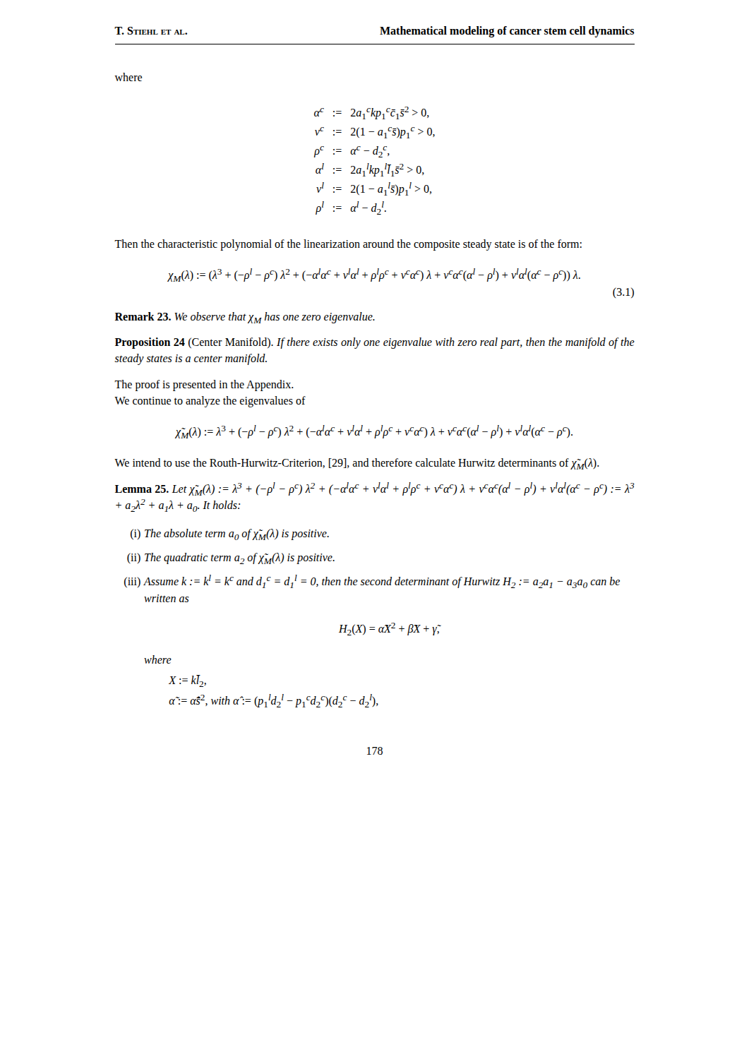T. Stiehl et al. Mathematical modeling of cancer stem cell dynamics
where
| α c | := | 2 a 1 c kp 1 c c̄ 1 s̄ 2 > 0, |
| ν c | := | 2(1 − a 1 c s̄ ) p 1 c > 0, |
| ρ c | := | α c − d 2 c , |
| α l | := | 2 a 1 l kp 1 l l̄ 1 s̄ 2 > 0, |
| ν l | := | 2(1 − a 1 l s̄ ) p 1 l > 0, |
| ρ l | := | α l − d 2 l . |
Then the characteristic polynomial of the linearization around the composite steady state is of the form:
χM(λ) := (λ3 + (−ρl − ρc) λ2 + (−αl αc + νl αl + ρl ρc + νc αc) λ + νc αc(αl − ρl) + νl αl(αc − ρc)) λ.
(3.1)
Remark 23. We observe that χM has one zero eigenvalue.
Proposition 24 (Center Manifold). If there exists only one eigenvalue with zero real part, then the manifold of the steady states is a center manifold.
The proof is presented in the Appendix.
We continue to analyze the eigenvalues of
χ̃M(λ) := λ3 + (−ρl − ρc) λ2 + (−αl αc + νl αl + ρl ρc + νc αc) λ + νc αc(αl − ρl) + νl αl(αc − ρc).
We intend to use the Routh-Hurwitz-Criterion, [29], and therefore calculate Hurwitz determinants of χ̃M(λ).
Lemma 25. Let χ̃M(λ) := λ3 + (−ρl − ρc) λ2 + (−αl αc + νl αl + ρl ρc + νc αc) λ + νc αc(αl − ρl) + νl αl(αc − ρc) := λ3 + a2λ2 + a1λ + a0. It holds:
The absolute term a0 of χ̃M(λ) is positive.
The quadratic term a2 of χ̃M(λ) is positive.
Assume k := kl = kc and d1c = d1l = 0, then the second determinant of Hurwitz H2 := a2a1 − a3a0 can be written as
H2(X) = α̃X2 + β̃X + γ̃,
where
X := kl̄2,
α̃ := α̂s̄2, with α̂ := (p1ld2l − p1cd2c)(d2c − d2l),
178